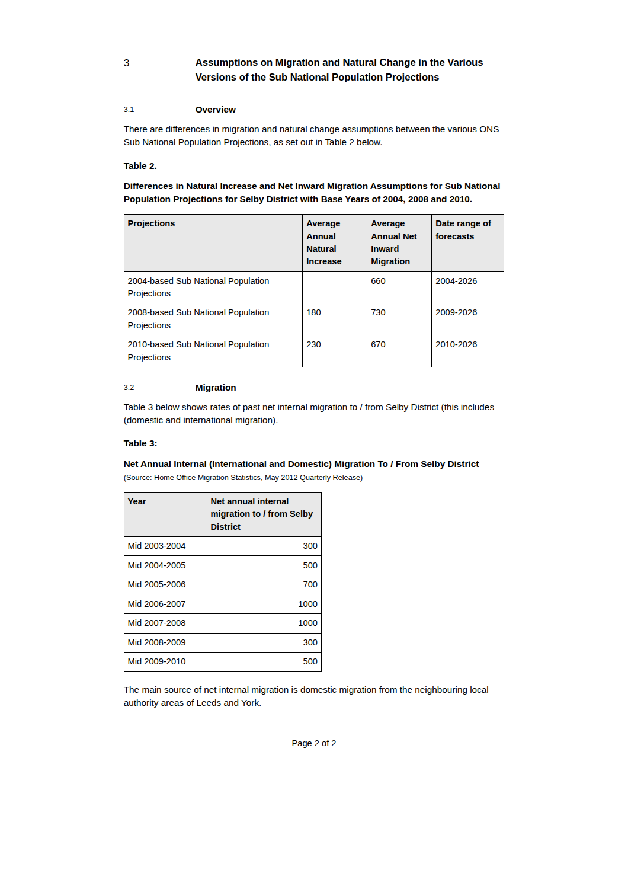3 Assumptions on Migration and Natural Change in the Various Versions of the Sub National Population Projections
3.1 Overview
There are differences in migration and natural change assumptions between the various ONS Sub National Population Projections, as set out in Table 2 below.
Table 2.
Differences in Natural Increase and Net Inward Migration Assumptions for Sub National Population Projections for Selby District with Base Years of 2004, 2008 and 2010.
| Projections | Average Annual Natural Increase | Average Annual Net Inward Migration | Date range of forecasts |
| --- | --- | --- | --- |
| 2004-based Sub National Population Projections | | 660 | 2004-2026 |
| 2008-based Sub National Population Projections | 180 | 730 | 2009-2026 |
| 2010-based Sub National Population Projections | 230 | 670 | 2010-2026 |
3.2 Migration
Table 3 below shows rates of past net internal migration to / from Selby District (this includes (domestic and international migration).
Table 3:
Net Annual Internal (International and Domestic) Migration To / From Selby District (Source: Home Office Migration Statistics, May 2012 Quarterly Release)
| Year | Net annual internal migration to / from Selby District |
| --- | --- |
| Mid 2003-2004 | 300 |
| Mid 2004-2005 | 500 |
| Mid 2005-2006 | 700 |
| Mid 2006-2007 | 1000 |
| Mid 2007-2008 | 1000 |
| Mid 2008-2009 | 300 |
| Mid 2009-2010 | 500 |
The main source of net internal migration is domestic migration from the neighbouring local authority areas of Leeds and York.
Page 2 of 2